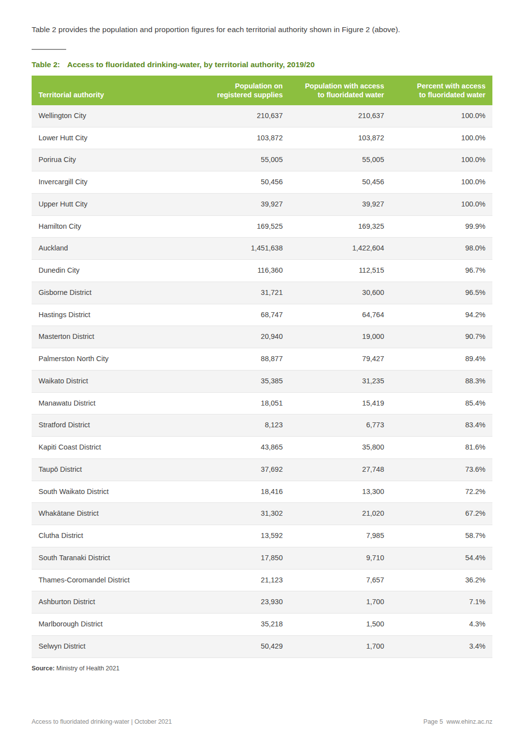Table 2 provides the population and proportion figures for each territorial authority shown in Figure 2 (above).
Table 2: Access to fluoridated drinking-water, by territorial authority, 2019/20
| Territorial authority | Population on registered supplies | Population with access to fluoridated water | Percent with access to fluoridated water |
| --- | --- | --- | --- |
| Wellington City | 210,637 | 210,637 | 100.0% |
| Lower Hutt City | 103,872 | 103,872 | 100.0% |
| Porirua City | 55,005 | 55,005 | 100.0% |
| Invercargill City | 50,456 | 50,456 | 100.0% |
| Upper Hutt City | 39,927 | 39,927 | 100.0% |
| Hamilton City | 169,525 | 169,325 | 99.9% |
| Auckland | 1,451,638 | 1,422,604 | 98.0% |
| Dunedin City | 116,360 | 112,515 | 96.7% |
| Gisborne District | 31,721 | 30,600 | 96.5% |
| Hastings District | 68,747 | 64,764 | 94.2% |
| Masterton District | 20,940 | 19,000 | 90.7% |
| Palmerston North City | 88,877 | 79,427 | 89.4% |
| Waikato District | 35,385 | 31,235 | 88.3% |
| Manawatu District | 18,051 | 15,419 | 85.4% |
| Stratford District | 8,123 | 6,773 | 83.4% |
| Kapiti Coast District | 43,865 | 35,800 | 81.6% |
| Taupō District | 37,692 | 27,748 | 73.6% |
| South Waikato District | 18,416 | 13,300 | 72.2% |
| Whakātane District | 31,302 | 21,020 | 67.2% |
| Clutha District | 13,592 | 7,985 | 58.7% |
| South Taranaki District | 17,850 | 9,710 | 54.4% |
| Thames-Coromandel District | 21,123 | 7,657 | 36.2% |
| Ashburton District | 23,930 | 1,700 | 7.1% |
| Marlborough District | 35,218 | 1,500 | 4.3% |
| Selwyn District | 50,429 | 1,700 | 3.4% |
Source: Ministry of Health 2021
Access to fluoridated drinking-water | October 2021 Page 5 www.ehinz.ac.nz